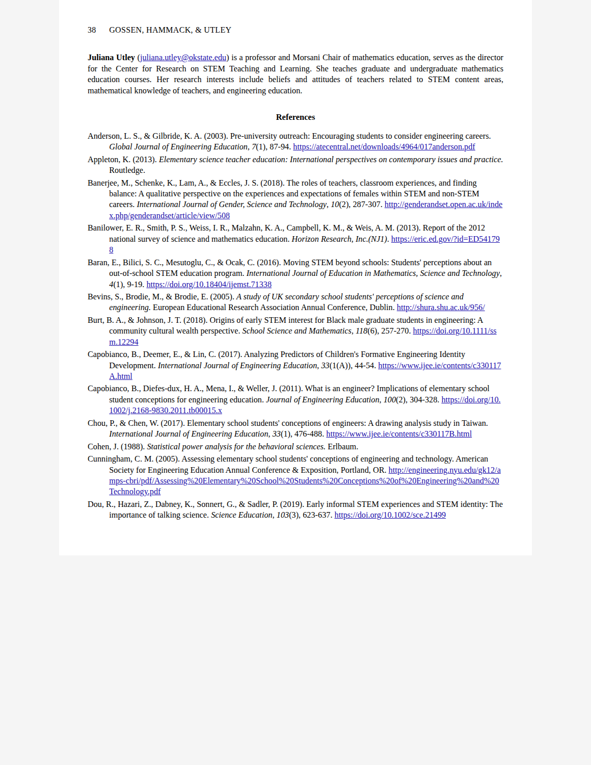38 GOSSEN, HAMMACK, & UTLEY
Juliana Utley (juliana.utley@okstate.edu) is a professor and Morsani Chair of mathematics education, serves as the director for the Center for Research on STEM Teaching and Learning. She teaches graduate and undergraduate mathematics education courses. Her research interests include beliefs and attitudes of teachers related to STEM content areas, mathematical knowledge of teachers, and engineering education.
References
Anderson, L. S., & Gilbride, K. A. (2003). Pre-university outreach: Encouraging students to consider engineering careers. Global Journal of Engineering Education, 7(1), 87-94. https://atecentral.net/downloads/4964/017anderson.pdf
Appleton, K. (2013). Elementary science teacher education: International perspectives on contemporary issues and practice. Routledge.
Banerjee, M., Schenke, K., Lam, A., & Eccles, J. S. (2018). The roles of teachers, classroom experiences, and finding balance: A qualitative perspective on the experiences and expectations of females within STEM and non-STEM careers. International Journal of Gender, Science and Technology, 10(2), 287-307. http://genderandset.open.ac.uk/index.php/genderandset/article/view/508
Banilower, E. R., Smith, P. S., Weiss, I. R., Malzahn, K. A., Campbell, K. M., & Weis, A. M. (2013). Report of the 2012 national survey of science and mathematics education. Horizon Research, Inc.(NJ1). https://eric.ed.gov/?id=ED541798
Baran, E., Bilici, S. C., Mesutoglu, C., & Ocak, C. (2016). Moving STEM beyond schools: Students' perceptions about an out-of-school STEM education program. International Journal of Education in Mathematics, Science and Technology, 4(1), 9-19. https://doi.org/10.18404/ijemst.71338
Bevins, S., Brodie, M., & Brodie, E. (2005). A study of UK secondary school students' perceptions of science and engineering. European Educational Research Association Annual Conference, Dublin. http://shura.shu.ac.uk/956/
Burt, B. A., & Johnson, J. T. (2018). Origins of early STEM interest for Black male graduate students in engineering: A community cultural wealth perspective. School Science and Mathematics, 118(6), 257-270. https://doi.org/10.1111/ssm.12294
Capobianco, B., Deemer, E., & Lin, C. (2017). Analyzing Predictors of Children's Formative Engineering Identity Development. International Journal of Engineering Education, 33(1(A)), 44-54. https://www.ijee.ie/contents/c330117A.html
Capobianco, B., Diefes-dux, H. A., Mena, I., & Weller, J. (2011). What is an engineer? Implications of elementary school student conceptions for engineering education. Journal of Engineering Education, 100(2), 304-328. https://doi.org/10.1002/j.2168-9830.2011.tb00015.x
Chou, P., & Chen, W. (2017). Elementary school students' conceptions of engineers: A drawing analysis study in Taiwan. International Journal of Engineering Education, 33(1), 476-488. https://www.ijee.ie/contents/c330117B.html
Cohen, J. (1988). Statistical power analysis for the behavioral sciences. Erlbaum.
Cunningham, C. M. (2005). Assessing elementary school students' conceptions of engineering and technology. American Society for Engineering Education Annual Conference & Exposition, Portland, OR. http://engineering.nyu.edu/gk12/amps-cbri/pdf/Assessing%20Elementary%20School%20Students%20Conceptions%20of%20Engineering%20and%20Technology.pdf
Dou, R., Hazari, Z., Dabney, K., Sonnert, G., & Sadler, P. (2019). Early informal STEM experiences and STEM identity: The importance of talking science. Science Education, 103(3), 623-637. https://doi.org/10.1002/sce.21499